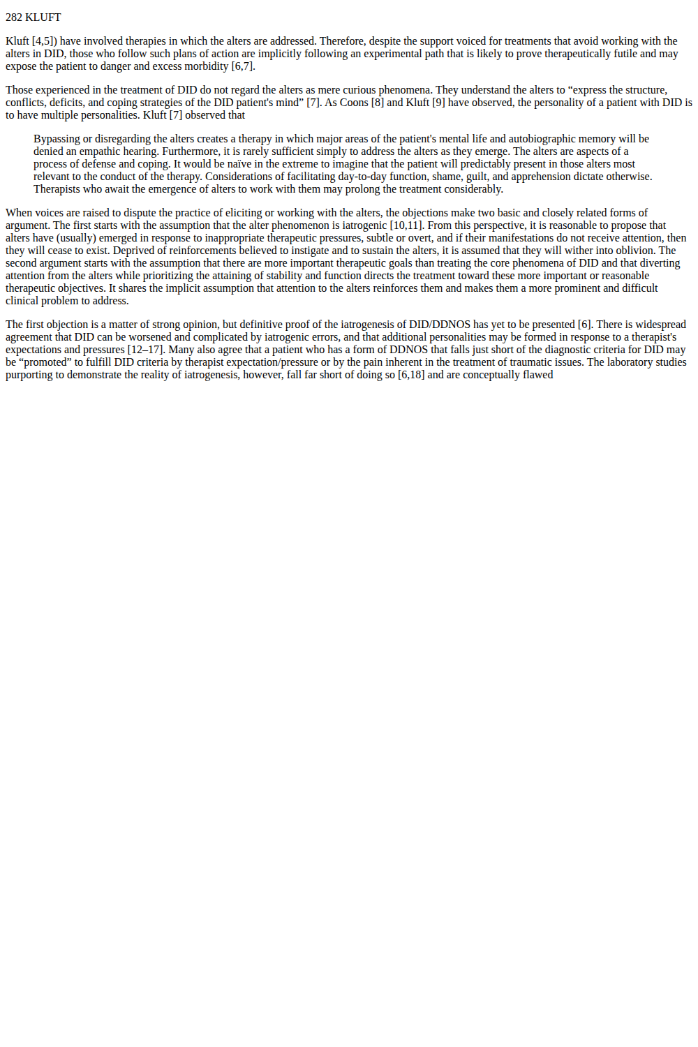282 KLUFT
Kluft [4,5]) have involved therapies in which the alters are addressed. Therefore, despite the support voiced for treatments that avoid working with the alters in DID, those who follow such plans of action are implicitly following an experimental path that is likely to prove therapeutically futile and may expose the patient to danger and excess morbidity [6,7].
Those experienced in the treatment of DID do not regard the alters as mere curious phenomena. They understand the alters to “express the structure, conflicts, deficits, and coping strategies of the DID patient's mind” [7]. As Coons [8] and Kluft [9] have observed, the personality of a patient with DID is to have multiple personalities. Kluft [7] observed that
Bypassing or disregarding the alters creates a therapy in which major areas of the patient's mental life and autobiographic memory will be denied an empathic hearing. Furthermore, it is rarely sufficient simply to address the alters as they emerge. The alters are aspects of a process of defense and coping. It would be naïve in the extreme to imagine that the patient will predictably present in those alters most relevant to the conduct of the therapy. Considerations of facilitating day-to-day function, shame, guilt, and apprehension dictate otherwise. Therapists who await the emergence of alters to work with them may prolong the treatment considerably.
When voices are raised to dispute the practice of eliciting or working with the alters, the objections make two basic and closely related forms of argument. The first starts with the assumption that the alter phenomenon is iatrogenic [10,11]. From this perspective, it is reasonable to propose that alters have (usually) emerged in response to inappropriate therapeutic pressures, subtle or overt, and if their manifestations do not receive attention, then they will cease to exist. Deprived of reinforcements believed to instigate and to sustain the alters, it is assumed that they will wither into oblivion. The second argument starts with the assumption that there are more important therapeutic goals than treating the core phenomena of DID and that diverting attention from the alters while prioritizing the attaining of stability and function directs the treatment toward these more important or reasonable therapeutic objectives. It shares the implicit assumption that attention to the alters reinforces them and makes them a more prominent and difficult clinical problem to address.
The first objection is a matter of strong opinion, but definitive proof of the iatrogenesis of DID/DDNOS has yet to be presented [6]. There is widespread agreement that DID can be worsened and complicated by iatrogenic errors, and that additional personalities may be formed in response to a therapist's expectations and pressures [12–17]. Many also agree that a patient who has a form of DDNOS that falls just short of the diagnostic criteria for DID may be “promoted” to fulfill DID criteria by therapist expectation/pressure or by the pain inherent in the treatment of traumatic issues. The laboratory studies purporting to demonstrate the reality of iatrogenesis, however, fall far short of doing so [6,18] and are conceptually flawed